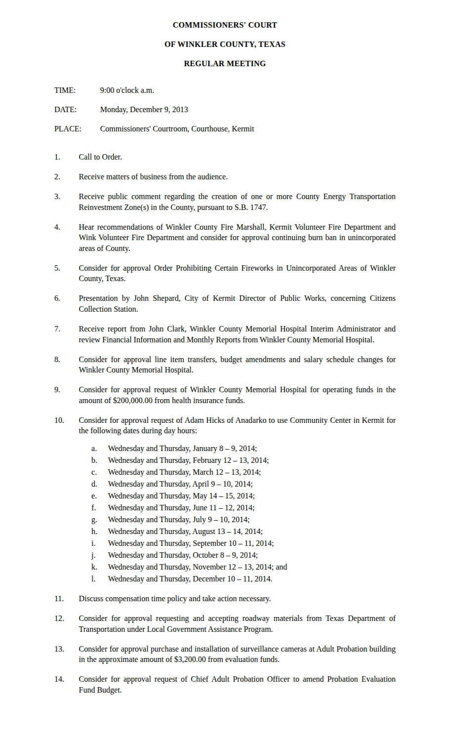Commissioners' Court
of Winkler County, Texas
Regular Meeting
Time:
9:00 o'clock a.m.
Date:
Monday, December 9, 2013
Place:
Commissioners' Courtroom, Courthouse, Kermit
Call to Order.
Receive matters of business from the audience.
Receive public comment regarding the creation of one or more County Energy Transportation Reinvestment Zone(s) in the County, pursuant to S.B. 1747.
Hear recommendations of Winkler County Fire Marshall, Kermit Volunteer Fire Department and Wink Volunteer Fire Department and consider for approval continuing burn ban in unincorporated areas of County.
Consider for approval Order Prohibiting Certain Fireworks in Unincorporated Areas of Winkler County, Texas.
Presentation by John Shepard, City of Kermit Director of Public Works, concerning Citizens Collection Station.
Receive report from John Clark, Winkler County Memorial Hospital Interim Administrator and review Financial Information and Monthly Reports from Winkler County Memorial Hospital.
Consider for approval line item transfers, budget amendments and salary schedule changes for Winkler County Memorial Hospital.
Consider for approval request of Winkler County Memorial Hospital for operating funds in the amount of $200,000.00 from health insurance funds.
Consider for approval request of Adam Hicks of Anadarko to use Community Center in Kermit for the following dates during day hours:
Wednesday and Thursday, January 8 – 9, 2014;
Wednesday and Thursday, February 12 – 13, 2014;
Wednesday and Thursday, March 12 – 13, 2014;
Wednesday and Thursday, April 9 – 10, 2014;
Wednesday and Thursday, May 14 – 15, 2014;
Wednesday and Thursday, June 11 – 12, 2014;
Wednesday and Thursday, July 9 – 10, 2014;
Wednesday and Thursday, August 13 – 14, 2014;
Wednesday and Thursday, September 10 – 11, 2014;
Wednesday and Thursday, October 8 – 9, 2014;
Wednesday and Thursday, November 12 – 13, 2014; and
Wednesday and Thursday, December 10 – 11, 2014.
Discuss compensation time policy and take action necessary.
Consider for approval requesting and accepting roadway materials from Texas Department of Transportation under Local Government Assistance Program.
Consider for approval purchase and installation of surveillance cameras at Adult Probation building in the approximate amount of $3,200.00 from evaluation funds.
Consider for approval request of Chief Adult Probation Officer to amend Probation Evaluation Fund Budget.